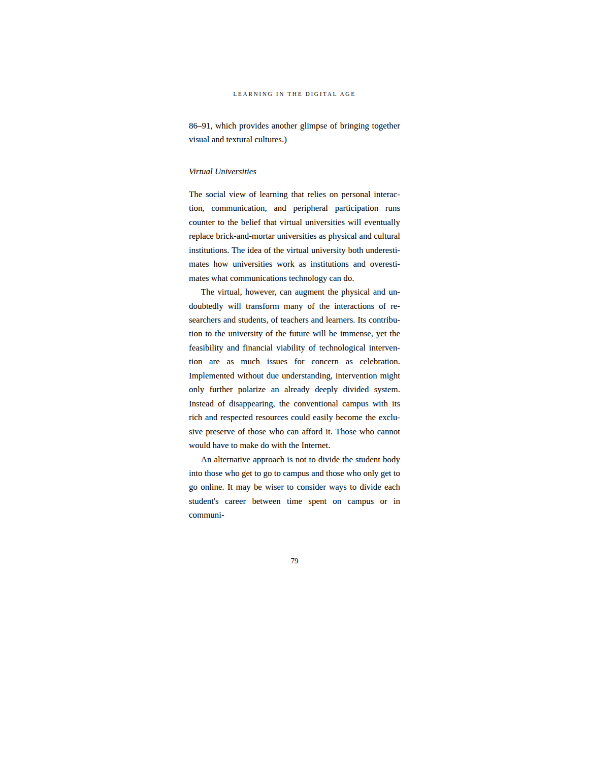Learning in the Digital Age
86–91, which provides another glimpse of bringing together visual and textural cultures.)
Virtual Universities
The social view of learning that relies on personal interaction, communication, and peripheral participation runs counter to the belief that virtual universities will eventually replace brick-and-mortar universities as physical and cultural institutions. The idea of the virtual university both underestimates how universities work as institutions and overestimates what communications technology can do.
The virtual, however, can augment the physical and undoubtedly will transform many of the interactions of researchers and students, of teachers and learners. Its contribution to the university of the future will be immense, yet the feasibility and financial viability of technological intervention are as much issues for concern as celebration. Implemented without due understanding, intervention might only further polarize an already deeply divided system. Instead of disappearing, the conventional campus with its rich and respected resources could easily become the exclusive preserve of those who can afford it. Those who cannot would have to make do with the Internet.
An alternative approach is not to divide the student body into those who get to go to campus and those who only get to go online. It may be wiser to consider ways to divide each student's career between time spent on campus or in communi-
79